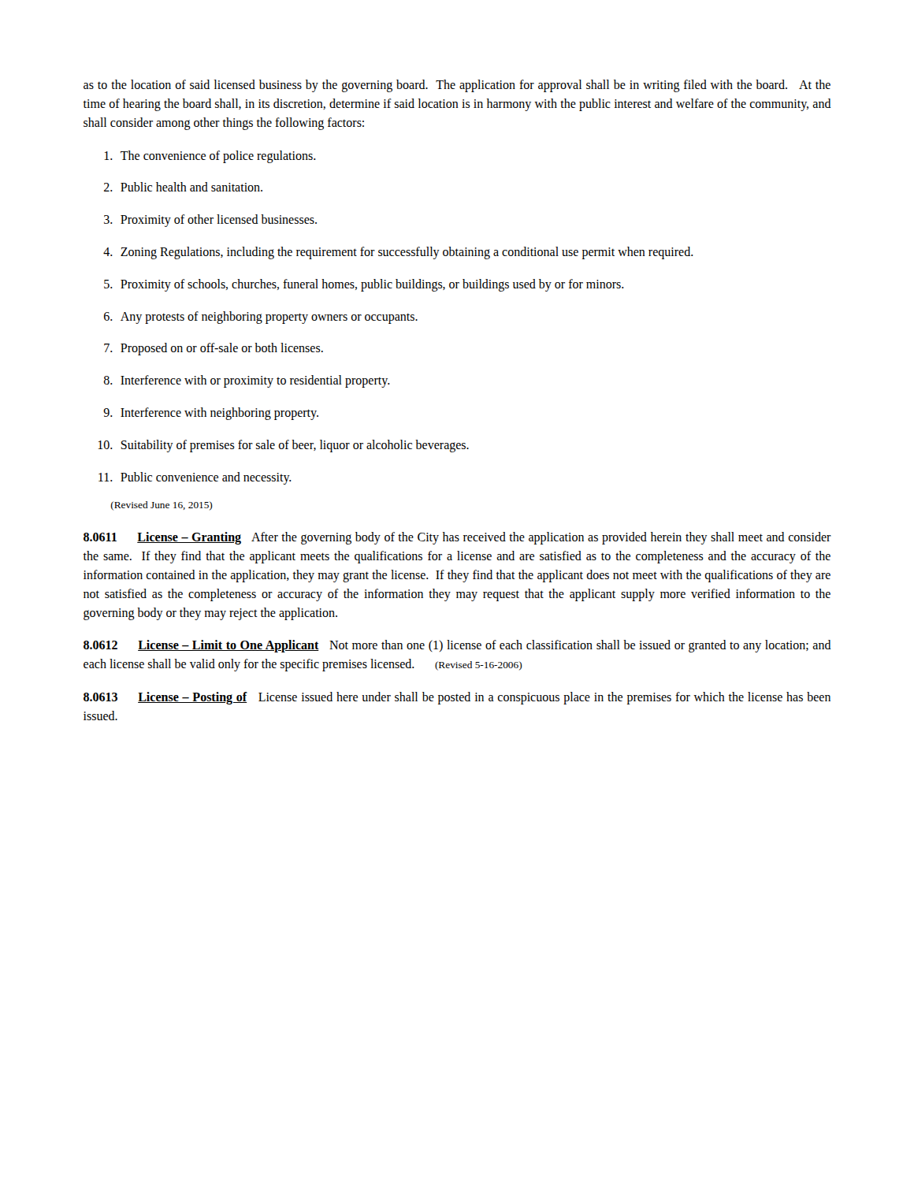as to the location of said licensed business by the governing board. The application for approval shall be in writing filed with the board. At the time of hearing the board shall, in its discretion, determine if said location is in harmony with the public interest and welfare of the community, and shall consider among other things the following factors:
The convenience of police regulations.
Public health and sanitation.
Proximity of other licensed businesses.
Zoning Regulations, including the requirement for successfully obtaining a conditional use permit when required.
Proximity of schools, churches, funeral homes, public buildings, or buildings used by or for minors.
Any protests of neighboring property owners or occupants.
Proposed on or off-sale or both licenses.
Interference with or proximity to residential property.
Interference with neighboring property.
Suitability of premises for sale of beer, liquor or alcoholic beverages.
Public convenience and necessity.
(Revised June 16, 2015)
8.0611 License – Granting After the governing body of the City has received the application as provided herein they shall meet and consider the same. If they find that the applicant meets the qualifications for a license and are satisfied as to the completeness and the accuracy of the information contained in the application, they may grant the license. If they find that the applicant does not meet with the qualifications of they are not satisfied as the completeness or accuracy of the information they may request that the applicant supply more verified information to the governing body or they may reject the application.
8.0612 License – Limit to One Applicant Not more than one (1) license of each classification shall be issued or granted to any location; and each license shall be valid only for the specific premises licensed. (Revised 5-16-2006)
8.0613 License – Posting of License issued here under shall be posted in a conspicuous place in the premises for which the license has been issued.